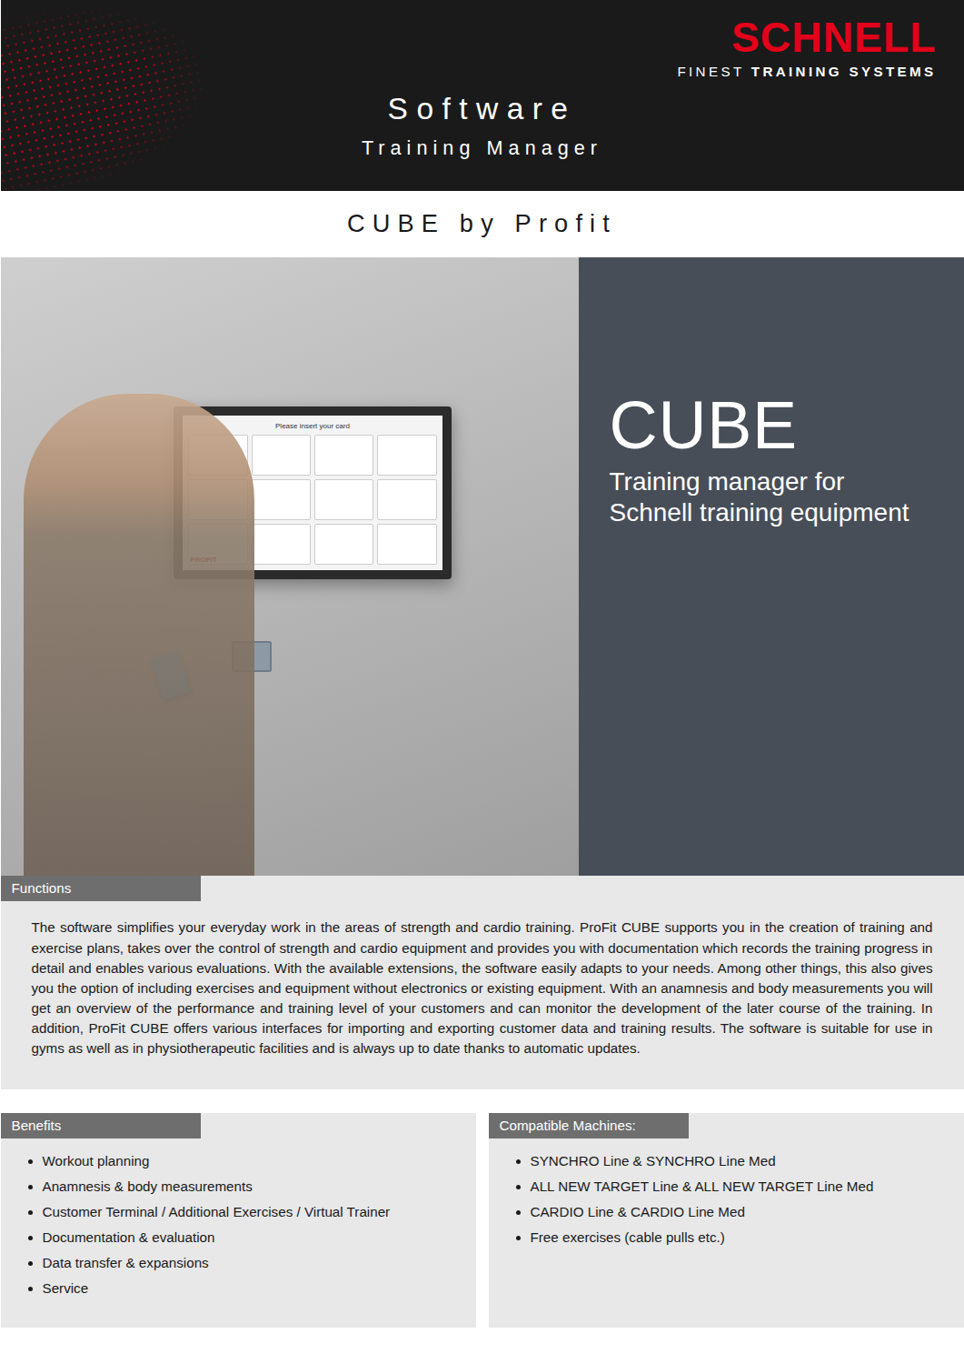SCHNELL
FINEST TRAINING SYSTEMS
Software
Training Manager
CUBE by Profit
Please insert your card
PROFIT
CUBE
Training manager for Schnell training equipment
Functions
The software simplifies your everyday work in the areas of strength and cardio training. ProFit CUBE supports you in the creation of training and exercise plans, takes over the control of strength and cardio equipment and provides you with documentation which records the training progress in detail and enables various evaluations. With the available extensions, the software easily adapts to your needs. Among other things, this also gives you the option of including exercises and equipment without electronics or existing equipment. With an anamnesis and body measurements you will get an overview of the performance and training level of your customers and can monitor the development of the later course of the training. In addition, ProFit CUBE offers various interfaces for importing and exporting customer data and training results. The software is suitable for use in gyms as well as in physiotherapeutic facilities and is always up to date thanks to automatic updates.
Benefits
Workout planning
Anamnesis & body measurements
Customer Terminal / Additional Exercises / Virtual Trainer
Documentation & evaluation
Data transfer & expansions
Service
Compatible Machines:
SYNCHRO Line & SYNCHRO Line Med
ALL NEW TARGET Line & ALL NEW TARGET Line Med
CARDIO Line & CARDIO Line Med
Free exercises (cable pulls etc.)